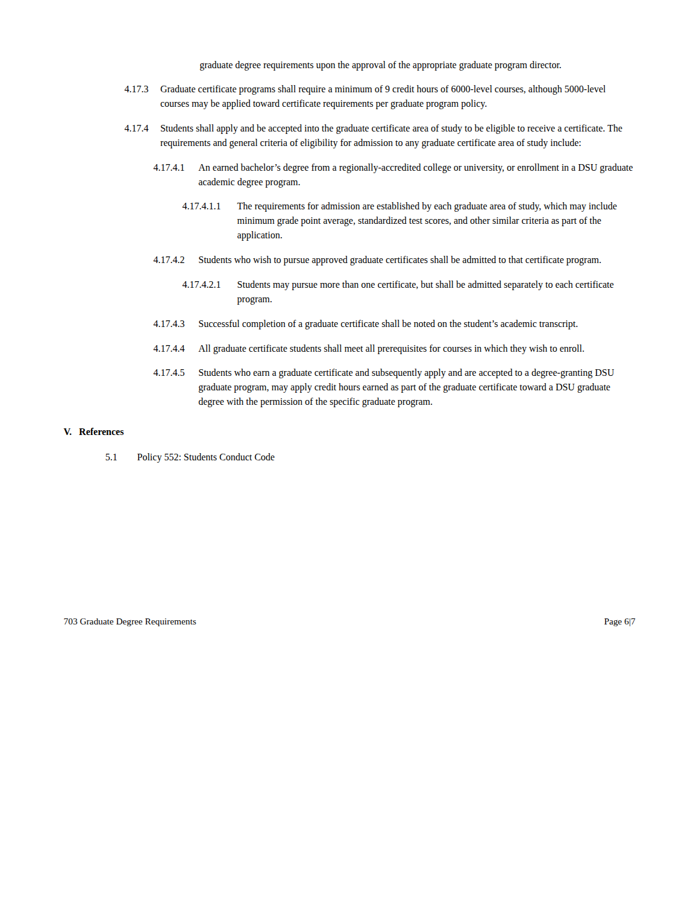graduate degree requirements upon the approval of the appropriate graduate program director.
4.17.3 Graduate certificate programs shall require a minimum of 9 credit hours of 6000-level courses, although 5000-level courses may be applied toward certificate requirements per graduate program policy.
4.17.4 Students shall apply and be accepted into the graduate certificate area of study to be eligible to receive a certificate. The requirements and general criteria of eligibility for admission to any graduate certificate area of study include:
4.17.4.1 An earned bachelor’s degree from a regionally-accredited college or university, or enrollment in a DSU graduate academic degree program.
4.17.4.1.1 The requirements for admission are established by each graduate area of study, which may include minimum grade point average, standardized test scores, and other similar criteria as part of the application.
4.17.4.2 Students who wish to pursue approved graduate certificates shall be admitted to that certificate program.
4.17.4.2.1 Students may pursue more than one certificate, but shall be admitted separately to each certificate program.
4.17.4.3 Successful completion of a graduate certificate shall be noted on the student’s academic transcript.
4.17.4.4 All graduate certificate students shall meet all prerequisites for courses in which they wish to enroll.
4.17.4.5 Students who earn a graduate certificate and subsequently apply and are accepted to a degree-granting DSU graduate program, may apply credit hours earned as part of the graduate certificate toward a DSU graduate degree with the permission of the specific graduate program.
V. References
5.1 Policy 552: Students Conduct Code
703 Graduate Degree Requirements Page 6|7